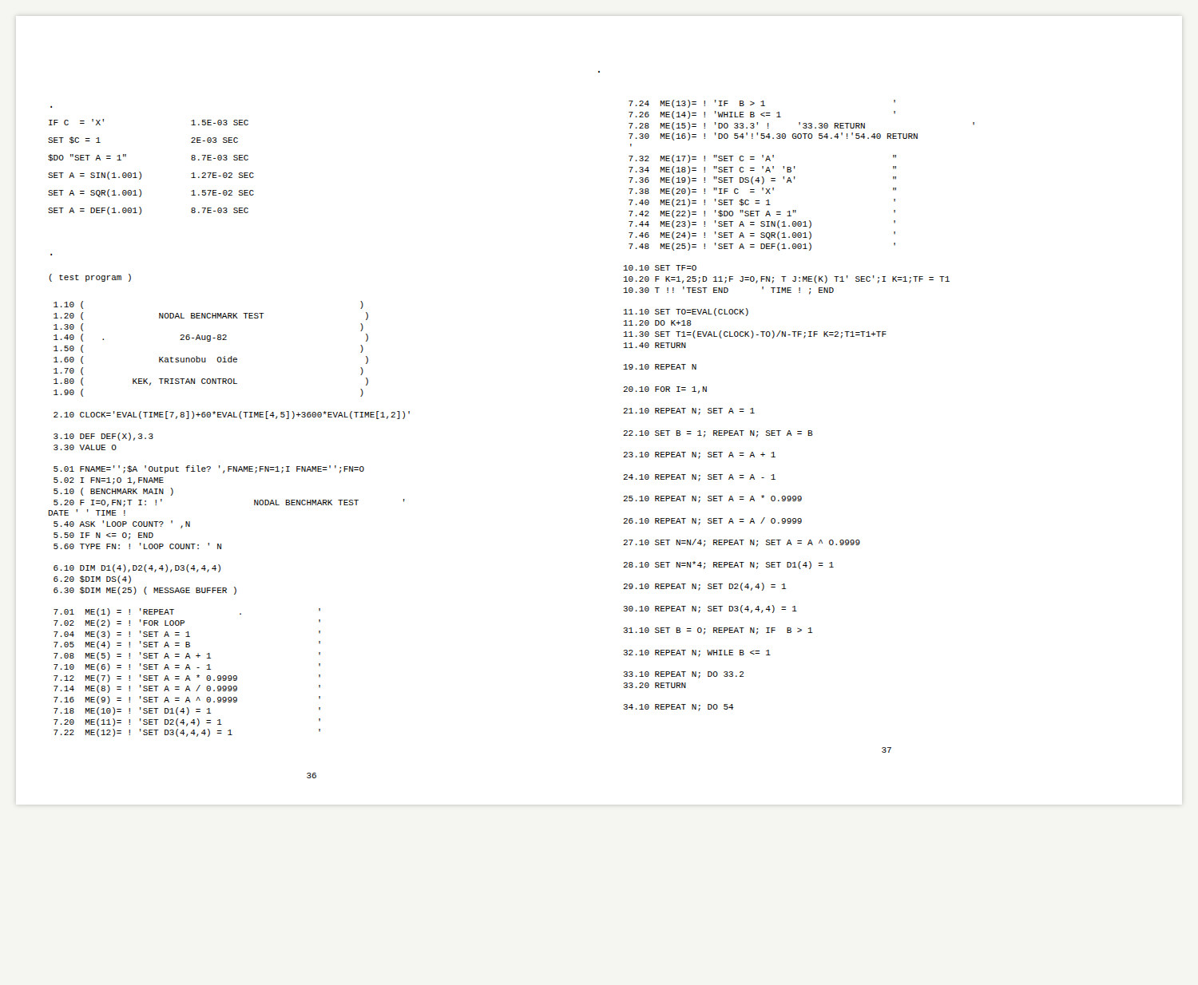.
.
| IF C = 'X' | 1.5E-03 SEC |
| SET $C = 1 | 2E-03 SEC |
| $DO "SET A = 1" | 8.7E-03 SEC |
| SET A = SIN(1.001) | 1.27E-02 SEC |
| SET A = SQR(1.001) | 1.57E-02 SEC |
| SET A = DEF(1.001) | 8.7E-03 SEC |
.
( test program )
 1.10 (                                                    )
 1.20 (              NODAL BENCHMARK TEST                   )
 1.30 (                                                    )
 1.40 (   .              26-Aug-82                          )
 1.50 (                                                    )
 1.60 (              Katsunobu  Oide                        )
 1.70 (                                                    )
 1.80 (         KEK, TRISTAN CONTROL                        )
 1.90 (                                                    )

 2.10 CLOCK='EVAL(TIME[7,8])+60*EVAL(TIME[4,5])+3600*EVAL(TIME[1,2])'

 3.10 DEF DEF(X),3.3
 3.30 VALUE O

 5.01 FNAME='';$A 'Output file? ',FNAME;FN=1;I FNAME='';FN=O
 5.02 I FN=1;O 1,FNAME
 5.10 ( BENCHMARK MAIN )
 5.20 F I=O,FN;T I: !'                 NODAL BENCHMARK TEST        '
DATE ' ' TIME !
 5.40 ASK 'LOOP COUNT? ' ,N
 5.50 IF N <= O; END
 5.60 TYPE FN: ! 'LOOP COUNT: ' N

 6.10 DIM D1(4),D2(4,4),D3(4,4,4)
 6.20 $DIM DS(4)
 6.30 $DIM ME(25) ( MESSAGE BUFFER )

 7.01  ME(1) = ! 'REPEAT            .              '
 7.02  ME(2) = ! 'FOR LOOP                         '
 7.04  ME(3) = ! 'SET A = 1                        '
 7.05  ME(4) = ! 'SET A = B                        '
 7.08  ME(5) = ! 'SET A = A + 1                    '
 7.10  ME(6) = ! 'SET A = A - 1                    '
 7.12  ME(7) = ! 'SET A = A * 0.9999               '
 7.14  ME(8) = ! 'SET A = A / 0.9999               '
 7.16  ME(9) = ! 'SET A = A ^ 0.9999               '
 7.18  ME(10)= ! 'SET D1(4) = 1                    '
 7.20  ME(11)= ! 'SET D2(4,4) = 1                  '
 7.22  ME(12)= ! 'SET D3(4,4,4) = 1                '
36
 7.24  ME(13)= ! 'IF  B > 1                        '
 7.26  ME(14)= ! 'WHILE B <= 1                     '
 7.28  ME(15)= ! 'DO 33.3' !     '33.30 RETURN                    '
 7.30  ME(16)= ! 'DO 54'!'54.30 GOTO 54.4'!'54.40 RETURN
 '
 7.32  ME(17)= ! "SET C = 'A'                      "
 7.34  ME(18)= ! "SET C = 'A' 'B'                  "
 7.36  ME(19)= ! "SET DS(4) = 'A'                  "
 7.38  ME(20)= ! "IF C  = 'X'                      "
 7.40  ME(21)= ! 'SET $C = 1                       '
 7.42  ME(22)= ! '$DO "SET A = 1"                  '
 7.44  ME(23)= ! 'SET A = SIN(1.001)               '
 7.46  ME(24)= ! 'SET A = SQR(1.001)               '
 7.48  ME(25)= ! 'SET A = DEF(1.001)               '

10.10 SET TF=O
10.20 F K=1,25;D 11;F J=O,FN; T J:ME(K) T1' SEC';I K=1;TF = T1
10.30 T !! 'TEST END      ' TIME ! ; END

11.10 SET TO=EVAL(CLOCK)
11.20 DO K+18
11.30 SET T1=(EVAL(CLOCK)-TO)/N-TF;IF K=2;T1=T1+TF
11.40 RETURN

19.10 REPEAT N

20.10 FOR I= 1,N

21.10 REPEAT N; SET A = 1

22.10 SET B = 1; REPEAT N; SET A = B

23.10 REPEAT N; SET A = A + 1

24.10 REPEAT N; SET A = A - 1

25.10 REPEAT N; SET A = A * O.9999

26.10 REPEAT N; SET A = A / O.9999

27.10 SET N=N/4; REPEAT N; SET A = A ^ O.9999

28.10 SET N=N*4; REPEAT N; SET D1(4) = 1

29.10 REPEAT N; SET D2(4,4) = 1

30.10 REPEAT N; SET D3(4,4,4) = 1

31.10 SET B = O; REPEAT N; IF  B > 1

32.10 REPEAT N; WHILE B <= 1

33.10 REPEAT N; DO 33.2
33.20 RETURN

34.10 REPEAT N; DO 54
37